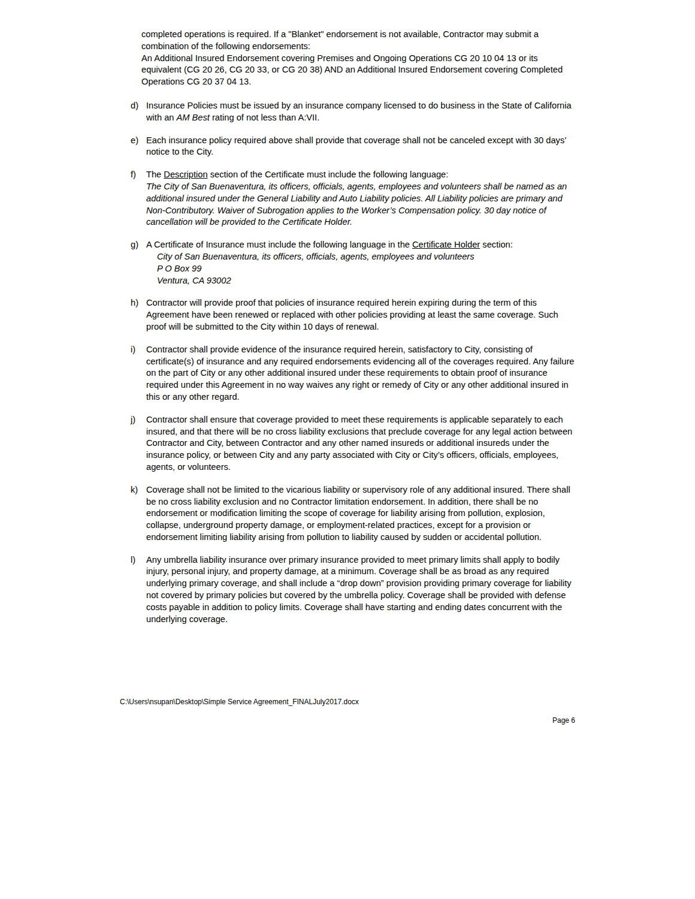completed operations is required. If a "Blanket" endorsement is not available, Contractor may submit a combination of the following endorsements:
An Additional Insured Endorsement covering Premises and Ongoing Operations CG 20 10 04 13 or its equivalent (CG 20 26, CG 20 33, or CG 20 38) AND an Additional Insured Endorsement covering Completed Operations CG 20 37 04 13.
d)
Insurance Policies must be issued by an insurance company licensed to do business in the State of California with an AM Best rating of not less than A:VII.
e)
Each insurance policy required above shall provide that coverage shall not be canceled except with 30 days’ notice to the City.
f)
The Description section of the Certificate must include the following language:
The City of San Buenaventura, its officers, officials, agents, employees and volunteers shall be named as an additional insured under the General Liability and Auto Liability policies. All Liability policies are primary and Non-Contributory. Waiver of Subrogation applies to the Worker’s Compensation policy. 30 day notice of cancellation will be provided to the Certificate Holder.
g)
A Certificate of Insurance must include the following language in the Certificate Holder section:
City of San Buenaventura, its officers, officials, agents, employees and volunteers
P O Box 99
Ventura, CA 93002
h)
Contractor will provide proof that policies of insurance required herein expiring during the term of this Agreement have been renewed or replaced with other policies providing at least the same coverage. Such proof will be submitted to the City within 10 days of renewal.
i)
Contractor shall provide evidence of the insurance required herein, satisfactory to City, consisting of certificate(s) of insurance and any required endorsements evidencing all of the coverages required. Any failure on the part of City or any other additional insured under these requirements to obtain proof of insurance required under this Agreement in no way waives any right or remedy of City or any other additional insured in this or any other regard.
j)
Contractor shall ensure that coverage provided to meet these requirements is applicable separately to each insured, and that there will be no cross liability exclusions that preclude coverage for any legal action between Contractor and City, between Contractor and any other named insureds or additional insureds under the insurance policy, or between City and any party associated with City or City’s officers, officials, employees, agents, or volunteers.
k)
Coverage shall not be limited to the vicarious liability or supervisory role of any additional insured. There shall be no cross liability exclusion and no Contractor limitation endorsement. In addition, there shall be no endorsement or modification limiting the scope of coverage for liability arising from pollution, explosion, collapse, underground property damage, or employment-related practices, except for a provision or endorsement limiting liability arising from pollution to liability caused by sudden or accidental pollution.
l)
Any umbrella liability insurance over primary insurance provided to meet primary limits shall apply to bodily injury, personal injury, and property damage, at a minimum. Coverage shall be as broad as any required underlying primary coverage, and shall include a “drop down” provision providing primary coverage for liability not covered by primary policies but covered by the umbrella policy. Coverage shall be provided with defense costs payable in addition to policy limits. Coverage shall have starting and ending dates concurrent with the underlying coverage.
C:\Users\nsupan\Desktop\Simple Service Agreement_FINALJuly2017.docx
Page 6